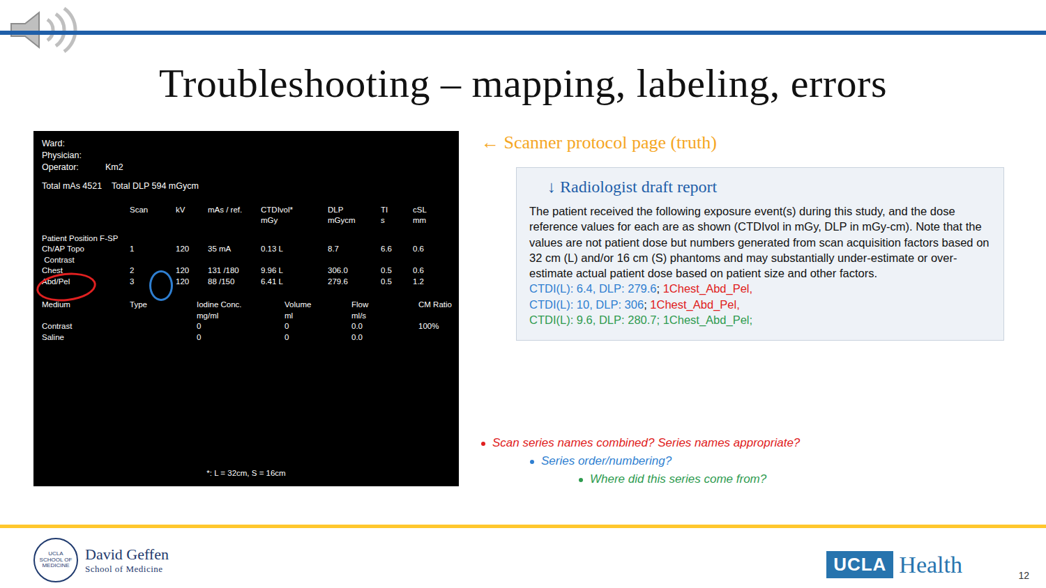Troubleshooting – mapping, labeling, errors
Ward:
Physician:
Operator: Km2
Total mAs 4521 Total DLP 594 mGycm
Scan
kV
mAs / ref.
CTDIvol*
mGy
DLP
mGycm
TI
s
cSL
mm
Patient Position F-SP
Ch/AP Topo
1
120
35 mA
0.13 L
8.7
6.6
0.6
Contrast
Chest
2
120
131 /180
9.96 L
306.0
0.5
0.6
Abd/Pel
3
120
88 /150
6.41 L
279.6
0.5
1.2
Medium
Type
Iodine Conc.
mg/ml
Volume
ml
Flow
ml/s
CM Ratio
Contrast
0
0
0.0
100%
Saline
0
0
0.0
*: L = 32cm, S = 16cm
← Scanner protocol page (truth)
↓ Radiologist draft report
The patient received the following exposure event(s) during this study, and the dose reference values for each are as shown (CTDIvol in mGy, DLP in mGy-cm). Note that the values are not patient dose but numbers generated from scan acquisition factors based on 32 cm (L) and/or 16 cm (S) phantoms and may substantially under-estimate or over-estimate actual patient dose based on patient size and other factors.
CTDI(L): 6.4, DLP: 279.6; 1Chest_Abd_Pel,
CTDI(L): 10, DLP: 306; 1Chest_Abd_Pel,
CTDI(L): 9.6, DLP: 280.7; 1Chest_Abd_Pel;
Scan series names combined? Series names appropriate?
Series order/numbering?
Where did this series come from?
UCLA
SCHOOL OF
MEDICINE
David Geffen
School of Medicine
UCLA
Health
12